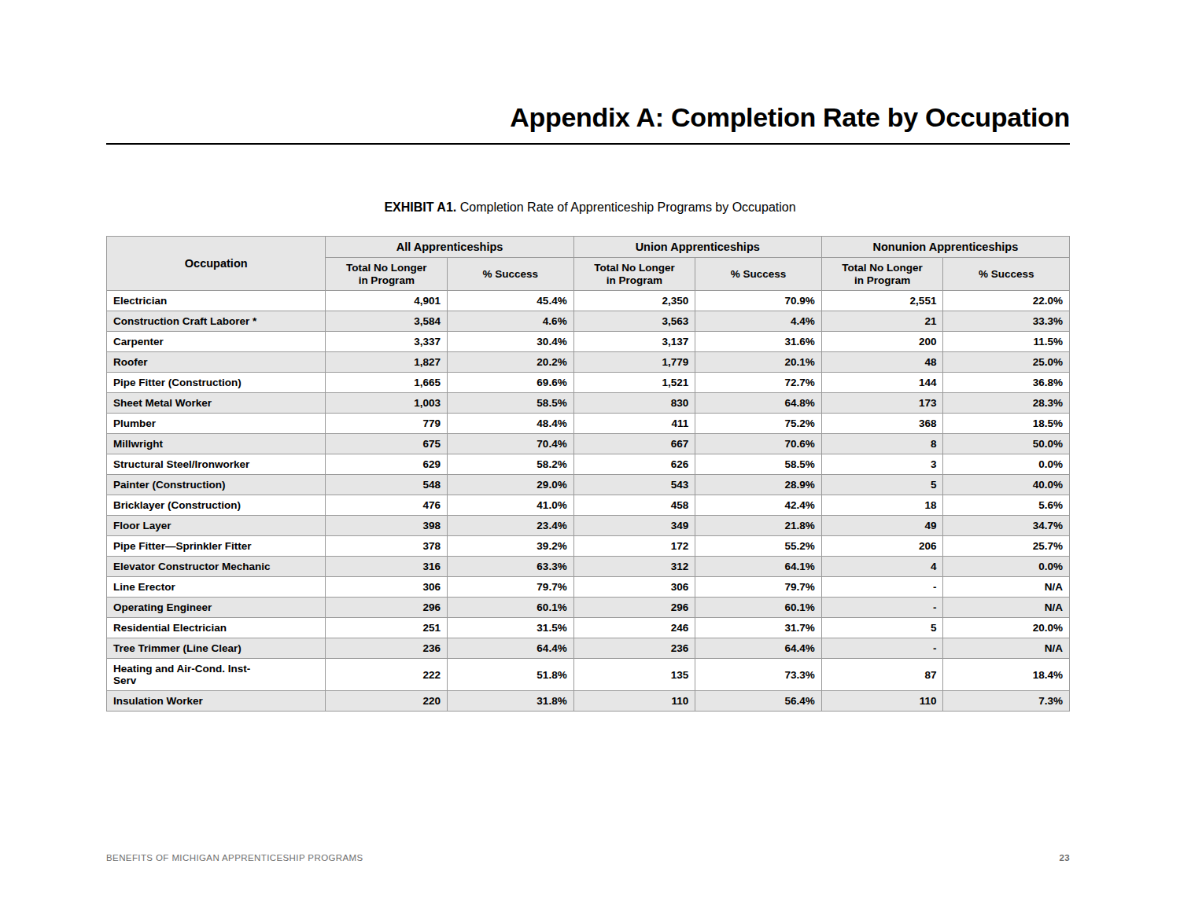Appendix A: Completion Rate by Occupation
EXHIBIT A1. Completion Rate of Apprenticeship Programs by Occupation
| Occupation | All Apprenticeships | Union Apprenticeships | Nonunion Apprenticeships |
| --- | --- | --- | --- |
| Total No Longer in Program | % Success | Total No Longer in Program | % Success | Total No Longer in Program | % Success |
| Electrician | 4,901 | 45.4% | 2,350 | 70.9% | 2,551 | 22.0% |
| Construction Craft Laborer * | 3,584 | 4.6% | 3,563 | 4.4% | 21 | 33.3% |
| Carpenter | 3,337 | 30.4% | 3,137 | 31.6% | 200 | 11.5% |
| Roofer | 1,827 | 20.2% | 1,779 | 20.1% | 48 | 25.0% |
| Pipe Fitter (Construction) | 1,665 | 69.6% | 1,521 | 72.7% | 144 | 36.8% |
| Sheet Metal Worker | 1,003 | 58.5% | 830 | 64.8% | 173 | 28.3% |
| Plumber | 779 | 48.4% | 411 | 75.2% | 368 | 18.5% |
| Millwright | 675 | 70.4% | 667 | 70.6% | 8 | 50.0% |
| Structural Steel/Ironworker | 629 | 58.2% | 626 | 58.5% | 3 | 0.0% |
| Painter (Construction) | 548 | 29.0% | 543 | 28.9% | 5 | 40.0% |
| Bricklayer (Construction) | 476 | 41.0% | 458 | 42.4% | 18 | 5.6% |
| Floor Layer | 398 | 23.4% | 349 | 21.8% | 49 | 34.7% |
| Pipe Fitter—Sprinkler Fitter | 378 | 39.2% | 172 | 55.2% | 206 | 25.7% |
| Elevator Constructor Mechanic | 316 | 63.3% | 312 | 64.1% | 4 | 0.0% |
| Line Erector | 306 | 79.7% | 306 | 79.7% | - | N/A |
| Operating Engineer | 296 | 60.1% | 296 | 60.1% | - | N/A |
| Residential Electrician | 251 | 31.5% | 246 | 31.7% | 5 | 20.0% |
| Tree Trimmer (Line Clear) | 236 | 64.4% | 236 | 64.4% | - | N/A |
| Heating and Air-Cond. Inst- Serv | 222 | 51.8% | 135 | 73.3% | 87 | 18.4% |
| Insulation Worker | 220 | 31.8% | 110 | 56.4% | 110 | 7.3% |
BENEFITS OF MICHIGAN APPRENTICESHIP PROGRAMS 23